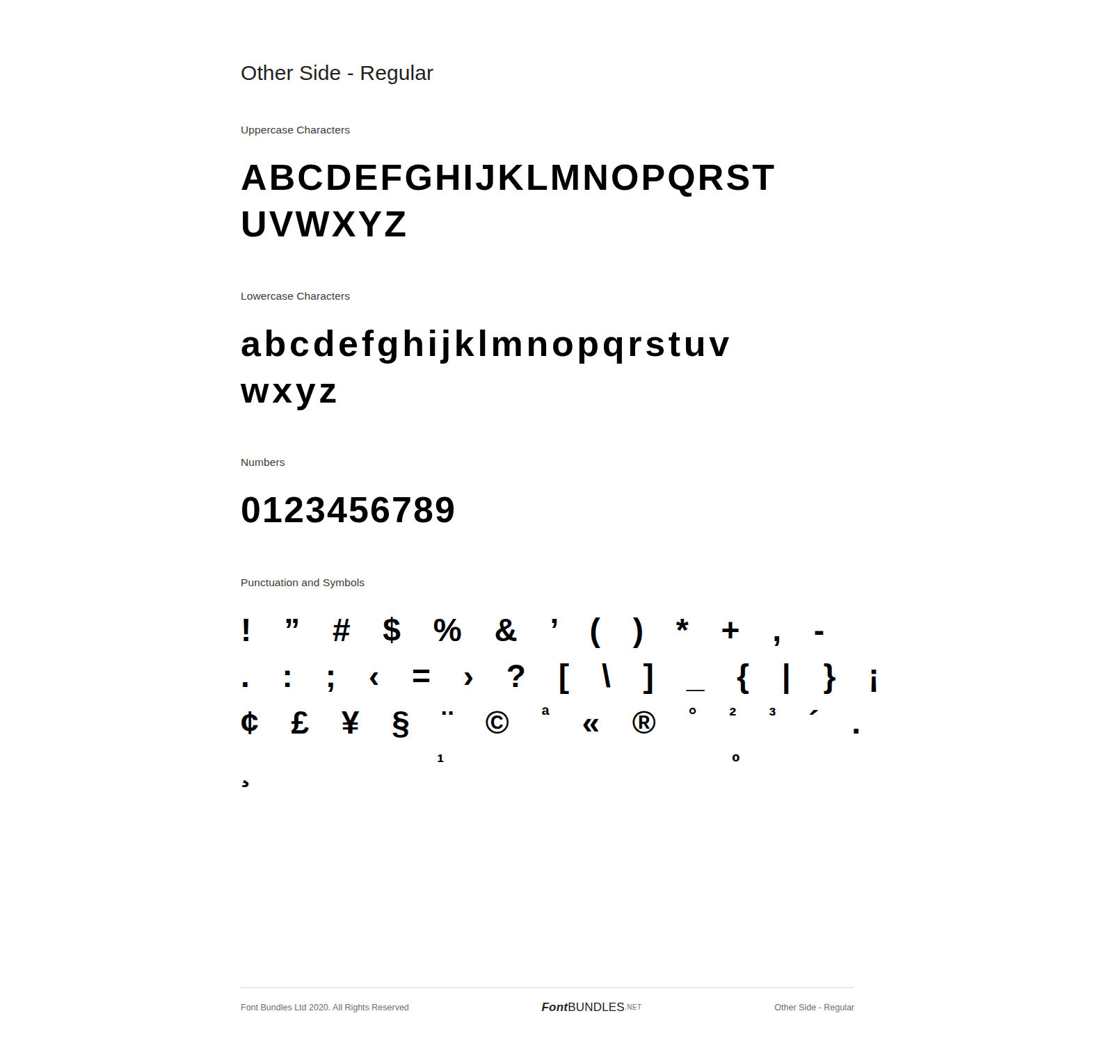Other Side - Regular
Uppercase Characters
ABCDEFGHIJKLMNOPQRST
UVWXYZ
Lowercase Characters
abcdefghijklmnopqrstuv
wxyz
Numbers
0123456789
Punctuation and Symbols
! ” # $ % & ’ ( ) * + , - . : ; ‹ = › ? [ \ ] _ { | } ¡ ¢ £ ¥ § ¨ © ª « ® ° ² ³ ´ . ¸ ¹ º »
Font Bundles Ltd 2020. All Rights Reserved
Font BUNDLES.NET
Other Side - Regular